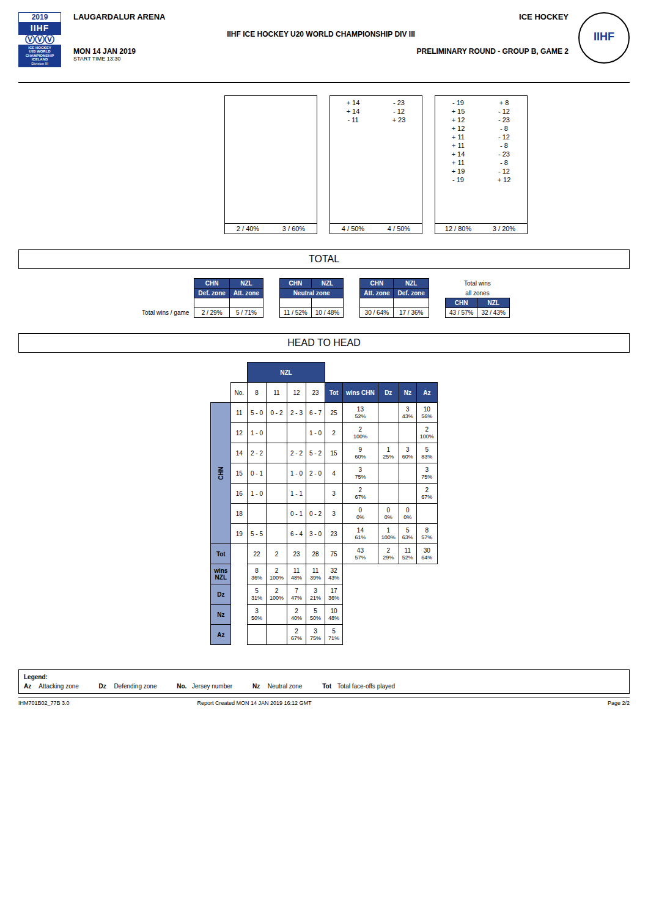2019
IIHF
ⓋⓋⓋ
ICE HOCKEY
U20 WORLD
CHAMPIONSHIP
ICELAND
Division III
IIHF
LAUGARDALUR ARENA ICE HOCKEY
IIHF ICE HOCKEY U20 WORLD CHAMPIONSHIP DIV III
MON 14 JAN 2019 PRELIMINARY ROUND - GROUP B, GAME 2
START TIME 13:30
2 / 40% 3 / 60%
+ 14- 23
+ 14- 12
- 11+ 23
4 / 50% 4 / 50%
- 19+ 8
+ 15- 12
+ 12- 23
+ 12- 8
+ 11- 12
+ 11- 8
+ 14- 23
+ 11- 8
+ 19- 12
- 19+ 12
12 / 80% 3 / 20%
TOTAL
| | CHN | NZL | | CHN | NZL | | CHN | NZL | | Total wins |
| | Def. zone | Att. zone | | Neutral zone | | Att. zone | Def. zone | | all zones |
| | | | | | | | | | | CHN | NZL |
| Total wins / game | 2 / 29% | 5 / 71% | | 11 / 52% | 10 / 48% | | 30 / 64% | 17 / 36% | | 43 / 57% | 32 / 43% |
HEAD TO HEAD
| | | NZL | | | | | |
| | No. | 8 | 11 | 12 | 23 | Tot | wins CHN | Dz | Nz | Az |
| CHN | 11 | 5 - 0 | 0 - 2 | 2 - 3 | 6 - 7 | 25 | 13 52% | | 3 43% | 10 56% |
| 12 | 1 - 0 | | | 1 - 0 | 2 | 2 100% | | | 2 100% |
| 14 | 2 - 2 | | 2 - 2 | 5 - 2 | 15 | 9 60% | 1 25% | 3 60% | 5 83% |
| 15 | 0 - 1 | | 1 - 0 | 2 - 0 | 4 | 3 75% | | | 3 75% |
| 16 | 1 - 0 | | 1 - 1 | | 3 | 2 67% | | | 2 67% |
| 18 | | | 0 - 1 | 0 - 2 | 3 | 0 0% | 0 0% | 0 0% | |
| 19 | 5 - 5 | | 6 - 4 | 3 - 0 | 23 | 14 61% | 1 100% | 5 63% | 8 57% |
| Tot | | 22 | 2 | 23 | 28 | 75 | 43 57% | 2 29% | 11 52% | 30 64% |
| wins NZL | | 8 36% | 2 100% | 11 48% | 11 39% | 32 43% | | | | |
| Dz | | 5 31% | 2 100% | 7 47% | 3 21% | 17 36% | | | | |
| Nz | | 3 50% | | 2 40% | 5 50% | 10 48% | | | | |
| Az | | | | 2 67% | 3 75% | 5 71% | | | | |
Legend:
Az Attacking zone Dz Defending zone No. Jersey number Nz Neutral zone Tot Total face-offs played
IHM701B02_77B 3.0 Report Created MON 14 JAN 2019 16:12 GMT Page 2/2